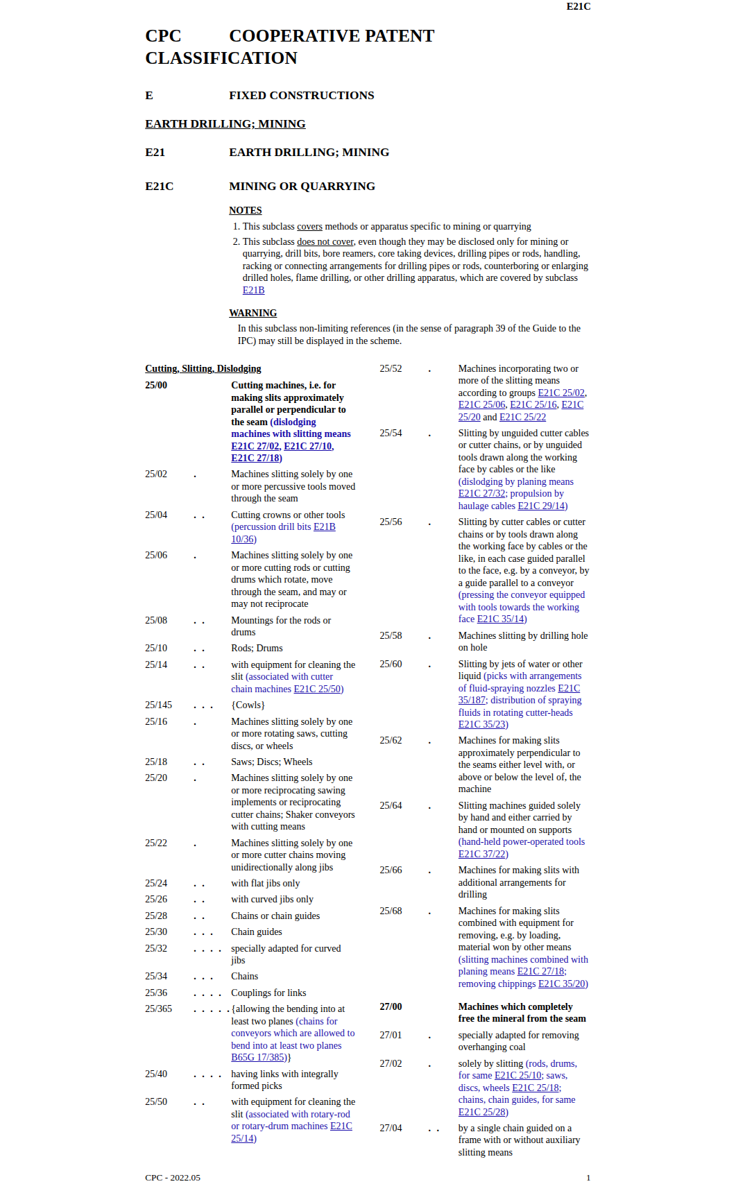E21C
CPCCOOPERATIVE PATENT CLASSIFICATION
EFIXED CONSTRUCTIONS
EARTH DRILLING; MINING
E21 EARTH DRILLING; MINING
E21CMINING OR QUARRYING
NOTES
This subclass covers methods or apparatus specific to mining or quarrying
This subclass does not cover, even though they may be disclosed only for mining or quarrying, drill bits, bore reamers, core taking devices, drilling pipes or rods, handling, racking or connecting arrangements for drilling pipes or rods, counterboring or enlarging drilled holes, flame drilling, or other drilling apparatus, which are covered by subclass E21B
WARNING
In this subclass non-limiting references (in the sense of paragraph 39 of the Guide to the IPC) may still be displayed in the scheme.
Cutting, Slitting, Dislodging
| 25/00 | | Cutting machines, i.e. for making slits approximately parallel or perpendicular to the seam (dislodging machines with slitting means E21C 27/02 , E21C 27/10 , E21C 27/18 ) |
| 25/02 | . | Machines slitting solely by one or more percussive tools moved through the seam |
| 25/04 | . . | Cutting crowns or other tools (percussion drill bits E21B 10/36 ) |
| 25/06 | . | Machines slitting solely by one or more cutting rods or cutting drums which rotate, move through the seam, and may or may not reciprocate |
| 25/08 | . . | Mountings for the rods or drums |
| 25/10 | . . | Rods; Drums |
| 25/14 | . . | with equipment for cleaning the slit (associated with cutter chain machines E21C 25/50 ) |
| 25/145 | . . . | {Cowls} |
| 25/16 | . | Machines slitting solely by one or more rotating saws, cutting discs, or wheels |
| 25/18 | . . | Saws; Discs; Wheels |
| 25/20 | . | Machines slitting solely by one or more reciprocating sawing implements or reciprocating cutter chains; Shaker conveyors with cutting means |
| 25/22 | . | Machines slitting solely by one or more cutter chains moving unidirectionally along jibs |
| 25/24 | . . | with flat jibs only |
| 25/26 | . . | with curved jibs only |
| 25/28 | . . | Chains or chain guides |
| 25/30 | . . . | Chain guides |
| 25/32 | . . . . | specially adapted for curved jibs |
| 25/34 | . . . | Chains |
| 25/36 | . . . . | Couplings for links |
| 25/365 | . . . . . | {allowing the bending into at least two planes (chains for conveyors which are allowed to bend into at least two planes B65G 17/385 ) } |
| 25/40 | . . . . | having links with integrally formed picks |
| 25/50 | . . | with equipment for cleaning the slit (associated with rotary-rod or rotary-drum machines E21C 25/14 ) |
| 25/52 | . | Machines incorporating two or more of the slitting means according to groups E21C 25/02 , E21C 25/06 , E21C 25/16 , E21C 25/20 and E21C 25/22 |
| 25/54 | . | Slitting by unguided cutter cables or cutter chains, or by unguided tools drawn along the working face by cables or the like (dislodging by planing means E21C 27/32 ; propulsion by haulage cables E21C 29/14 ) |
| 25/56 | . | Slitting by cutter cables or cutter chains or by tools drawn along the working face by cables or the like, in each case guided parallel to the face, e.g. by a conveyor, by a guide parallel to a conveyor (pressing the conveyor equipped with tools towards the working face E21C 35/14 ) |
| 25/58 | . | Machines slitting by drilling hole on hole |
| 25/60 | . | Slitting by jets of water or other liquid (picks with arrangements of fluid-spraying nozzles E21C 35/187 ; distribution of spraying fluids in rotating cutter-heads E21C 35/23 ) |
| 25/62 | . | Machines for making slits approximately perpendicular to the seams either level with, or above or below the level of, the machine |
| 25/64 | . | Slitting machines guided solely by hand and either carried by hand or mounted on supports (hand-held power-operated tools E21C 37/22 ) |
| 25/66 | . | Machines for making slits with additional arrangements for drilling |
| 25/68 | . | Machines for making slits combined with equipment for removing, e.g. by loading, material won by other means (slitting machines combined with planing means E21C 27/18 ; removing chippings E21C 35/20 ) |
| 27/00 | | Machines which completely free the mineral from the seam |
| 27/01 | . | specially adapted for removing overhanging coal |
| 27/02 | . | solely by slitting (rods, drums, for same E21C 25/10 ; saws, discs, wheels E21C 25/18 ; chains, chain guides, for same E21C 25/28 ) |
| 27/04 | . . | by a single chain guided on a frame with or without auxiliary slitting means |
CPC - 2022.05
1